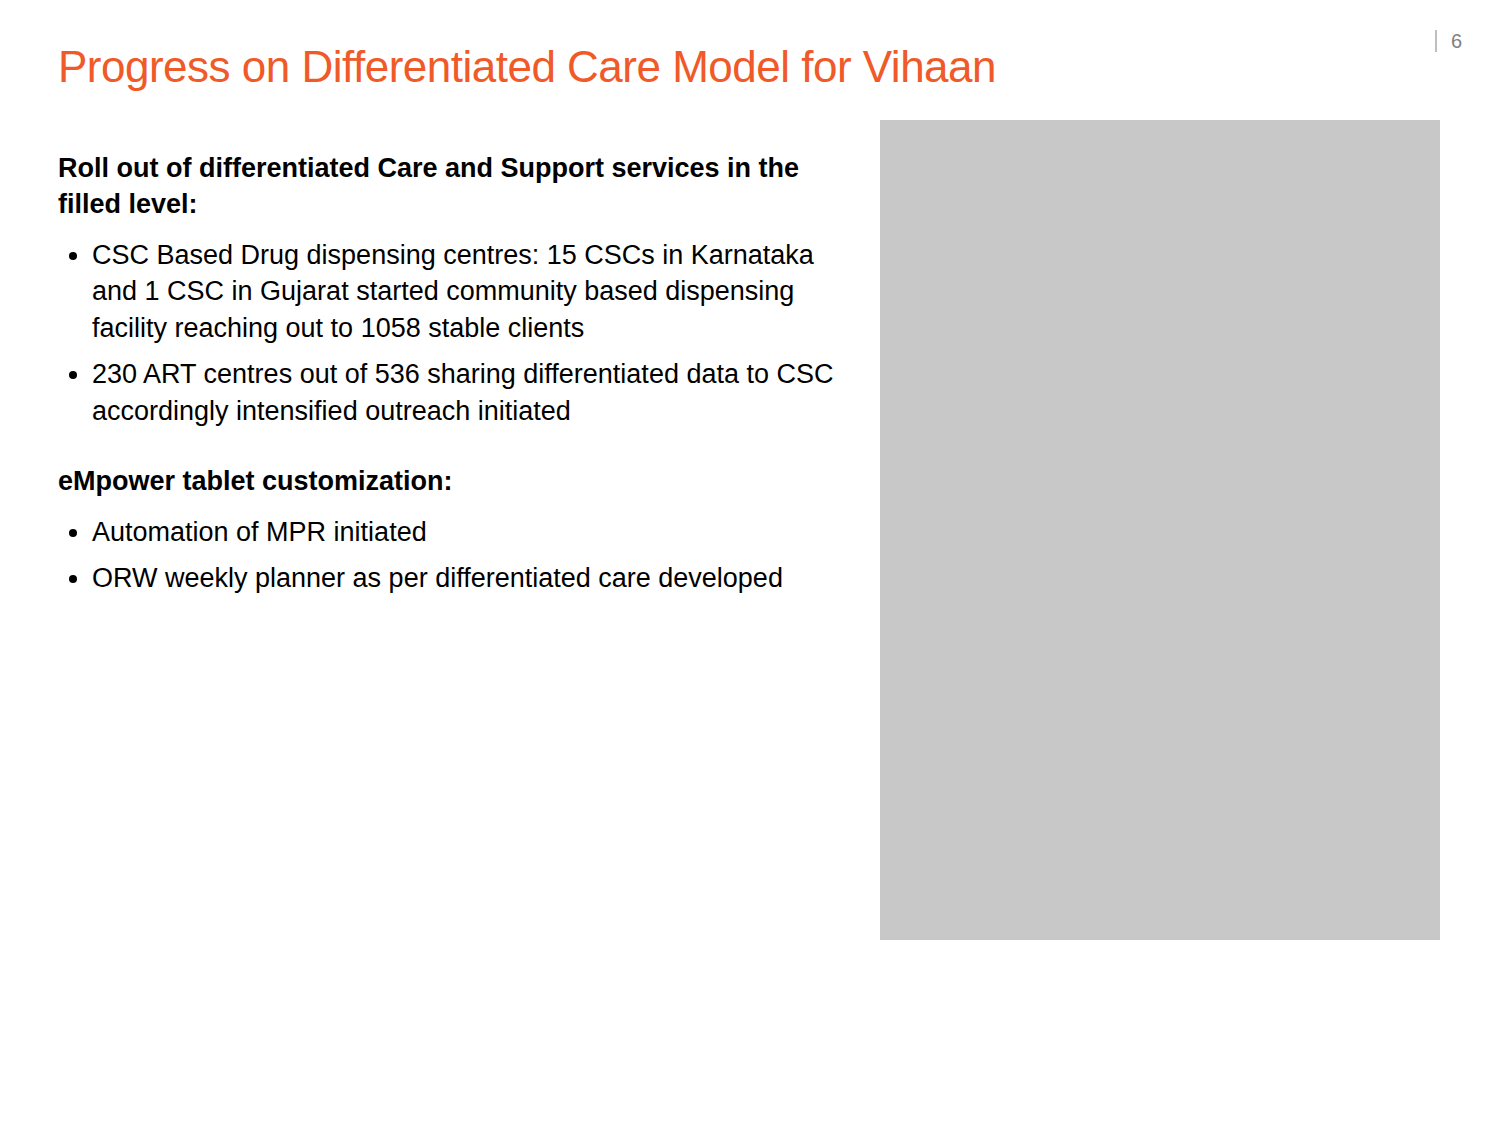6
Progress on Differentiated Care Model for Vihaan
Roll out of differentiated Care and Support services in the filled level:
CSC Based Drug dispensing centres: 15 CSCs in Karnataka and 1 CSC in Gujarat started community based dispensing facility reaching out to 1058 stable clients
230 ART centres out of 536 sharing differentiated data to CSC accordingly intensified outreach initiated
eMpower tablet customization:
Automation of MPR initiated
ORW weekly planner as per differentiated care developed